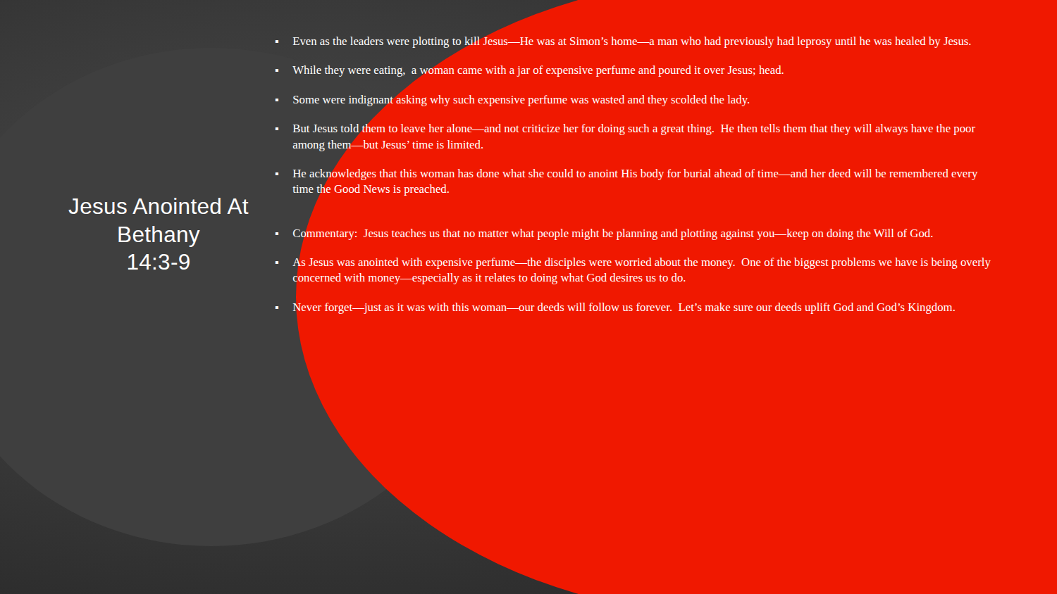Jesus Anointed At Bethany
14:3-9
Even as the leaders were plotting to kill Jesus—He was at Simon’s home—a man who had previously had leprosy until he was healed by Jesus.
While they were eating, a woman came with a jar of expensive perfume and poured it over Jesus; head.
Some were indignant asking why such expensive perfume was wasted and they scolded the lady.
But Jesus told them to leave her alone—and not criticize her for doing such a great thing. He then tells them that they will always have the poor among them—but Jesus’ time is limited.
He acknowledges that this woman has done what she could to anoint His body for burial ahead of time—and her deed will be remembered every time the Good News is preached.
Commentary: Jesus teaches us that no matter what people might be planning and plotting against you—keep on doing the Will of God.
As Jesus was anointed with expensive perfume—the disciples were worried about the money. One of the biggest problems we have is being overly concerned with money—especially as it relates to doing what God desires us to do.
Never forget—just as it was with this woman—our deeds will follow us forever. Let’s make sure our deeds uplift God and God’s Kingdom.